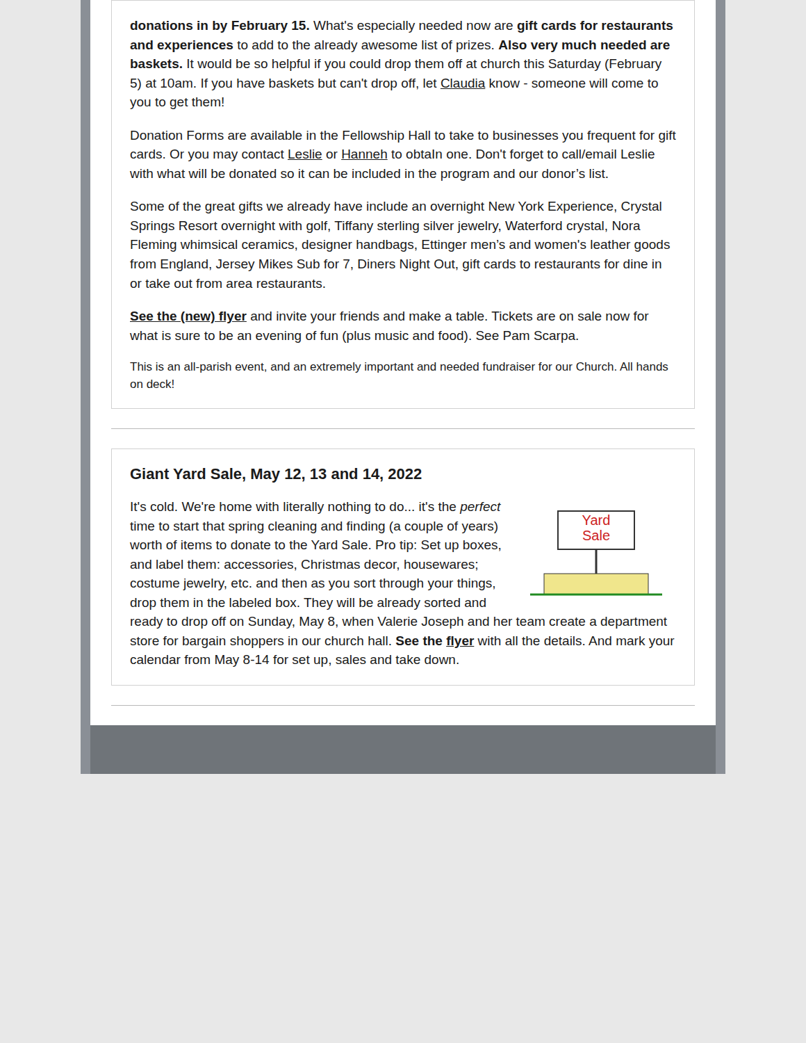donations in by February 15. What's especially needed now are gift cards for restaurants and experiences to add to the already awesome list of prizes. Also very much needed are baskets. It would be so helpful if you could drop them off at church this Saturday (February 5) at 10am. If you have baskets but can't drop off, let Claudia know - someone will come to you to get them!
Donation Forms are available in the Fellowship Hall to take to businesses you frequent for gift cards. Or you may contact Leslie or Hanneh to obtaIn one. Don't forget to call/email Leslie with what will be donated so it can be included in the program and our donor’s list.
Some of the great gifts we already have include an overnight New York Experience, Crystal Springs Resort overnight with golf, Tiffany sterling silver jewelry, Waterford crystal, Nora Fleming whimsical ceramics, designer handbags, Ettinger men’s and women's leather goods from England, Jersey Mikes Sub for 7, Diners Night Out, gift cards to restaurants for dine in or take out from area restaurants.
See the (new) flyer and invite your friends and make a table. Tickets are on sale now for what is sure to be an evening of fun (plus music and food). See Pam Scarpa.
This is an all-parish event, and an extremely important and needed fundraiser for our Church. All hands on deck!
Giant Yard Sale, May 12, 13 and 14, 2022
It's cold. We're home with literally nothing to do... it's the perfect time to start that spring cleaning and finding (a couple of years) worth of items to donate to the Yard Sale. Pro tip: Set up boxes, and label them: accessories, Christmas decor, housewares; costume jewelry, etc. and then as you sort through your things, drop them in the labeled box. They will be already sorted and ready to drop off on Sunday, May 8, when Valerie Joseph and her team create a department store for bargain shoppers in our church hall. See the flyer with all the details. And mark your calendar from May 8-14 for set up, sales and take down.